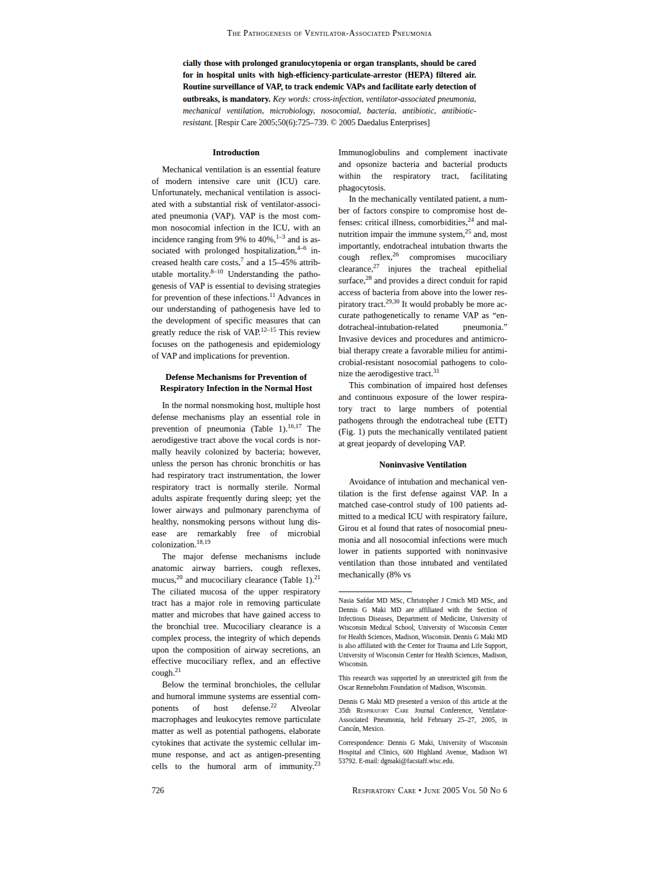The Pathogenesis of Ventilator-Associated Pneumonia
cially those with prolonged granulocytopenia or organ transplants, should be cared for in hospital units with high-efficiency-particulate-arrestor (HEPA) filtered air. Routine surveillance of VAP, to track endemic VAPs and facilitate early detection of outbreaks, is mandatory. Key words: cross-infection, ventilator-associated pneumonia, mechanical ventilation, microbiology, nosocomial, bacteria, antibiotic, antibiotic-resistant. [Respir Care 2005;50(6):725–739. © 2005 Daedalus Enterprises]
Introduction
Mechanical ventilation is an essential feature of modern intensive care unit (ICU) care. Unfortunately, mechanical ventilation is associated with a substantial risk of ventilator-associated pneumonia (VAP). VAP is the most common nosocomial infection in the ICU, with an incidence ranging from 9% to 40%,1–3 and is associated with prolonged hospitalization,4–6 increased health care costs,7 and a 15–45% attributable mortality.8–10 Understanding the pathogenesis of VAP is essential to devising strategies for prevention of these infections.11 Advances in our understanding of pathogenesis have led to the development of specific measures that can greatly reduce the risk of VAP.12–15 This review focuses on the pathogenesis and epidemiology of VAP and implications for prevention.
Defense Mechanisms for Prevention of Respiratory Infection in the Normal Host
In the normal nonsmoking host, multiple host defense mechanisms play an essential role in prevention of pneumonia (Table 1).16,17 The aerodigestive tract above the vocal cords is normally heavily colonized by bacteria; however, unless the person has chronic bronchitis or has had respiratory tract instrumentation, the lower respiratory tract is normally sterile. Normal adults aspirate frequently during sleep; yet the lower airways and pulmonary parenchyma of healthy, nonsmoking persons without lung disease are remarkably free of microbial colonization.18,19
The major defense mechanisms include anatomic airway barriers, cough reflexes, mucus,20 and mucociliary clearance (Table 1).21 The ciliated mucosa of the upper respiratory tract has a major role in removing particulate matter and microbes that have gained access to the bronchial tree. Mucociliary clearance is a complex process, the integrity of which depends upon the composition of airway secretions, an effective mucociliary reflex, and an effective cough.21
Below the terminal bronchioles, the cellular and humoral immune systems are essential components of host defense.22 Alveolar macrophages and leukocytes remove particulate matter as well as potential pathogens, elaborate cytokines that activate the systemic cellular immune response, and act as antigen-presenting cells to the humoral arm of immunity.23 Immunoglobulins and complement inactivate and opsonize bacteria and bacterial products within the respiratory tract, facilitating phagocytosis.
In the mechanically ventilated patient, a number of factors conspire to compromise host defenses: critical illness, comorbidities,24 and malnutrition impair the immune system,25 and, most importantly, endotracheal intubation thwarts the cough reflex,26 compromises mucociliary clearance,27 injures the tracheal epithelial surface,28 and provides a direct conduit for rapid access of bacteria from above into the lower respiratory tract.29,30 It would probably be more accurate pathogenetically to rename VAP as “endotracheal-intubation-related pneumonia.” Invasive devices and procedures and antimicrobial therapy create a favorable milieu for antimicrobial-resistant nosocomial pathogens to colonize the aerodigestive tract.31
This combination of impaired host defenses and continuous exposure of the lower respiratory tract to large numbers of potential pathogens through the endotracheal tube (ETT) (Fig. 1) puts the mechanically ventilated patient at great jeopardy of developing VAP.
Noninvasive Ventilation
Avoidance of intubation and mechanical ventilation is the first defense against VAP. In a matched case-control study of 100 patients admitted to a medical ICU with respiratory failure, Girou et al found that rates of nosocomial pneumonia and all nosocomial infections were much lower in patients supported with noninvasive ventilation than those intubated and ventilated mechanically (8% vs
Nasia Safdar MD MSc, Christopher J Crnich MD MSc, and Dennis G Maki MD are affiliated with the Section of Infectious Diseases, Department of Medicine, University of Wisconsin Medical School, University of Wisconsin Center for Health Sciences, Madison, Wisconsin. Dennis G Maki MD is also affiliated with the Center for Trauma and Life Support, University of Wisconsin Center for Health Sciences, Madison, Wisconsin.
This research was supported by an unrestricted gift from the Oscar Rennebohm Foundation of Madison, Wisconsin.
Dennis G Maki MD presented a version of this article at the 35th Respiratory Care Journal Conference, Ventilator-Associated Pneumonia, held February 25–27, 2005, in Cancún, Mexico.
Correspondence: Dennis G Maki, University of Wisconsin Hospital and Clinics, 600 Highland Avenue, Madison WI 53792. E-mail: dgmaki@facstaff.wisc.edu.
726
Respiratory Care • June 2005 Vol 50 No 6